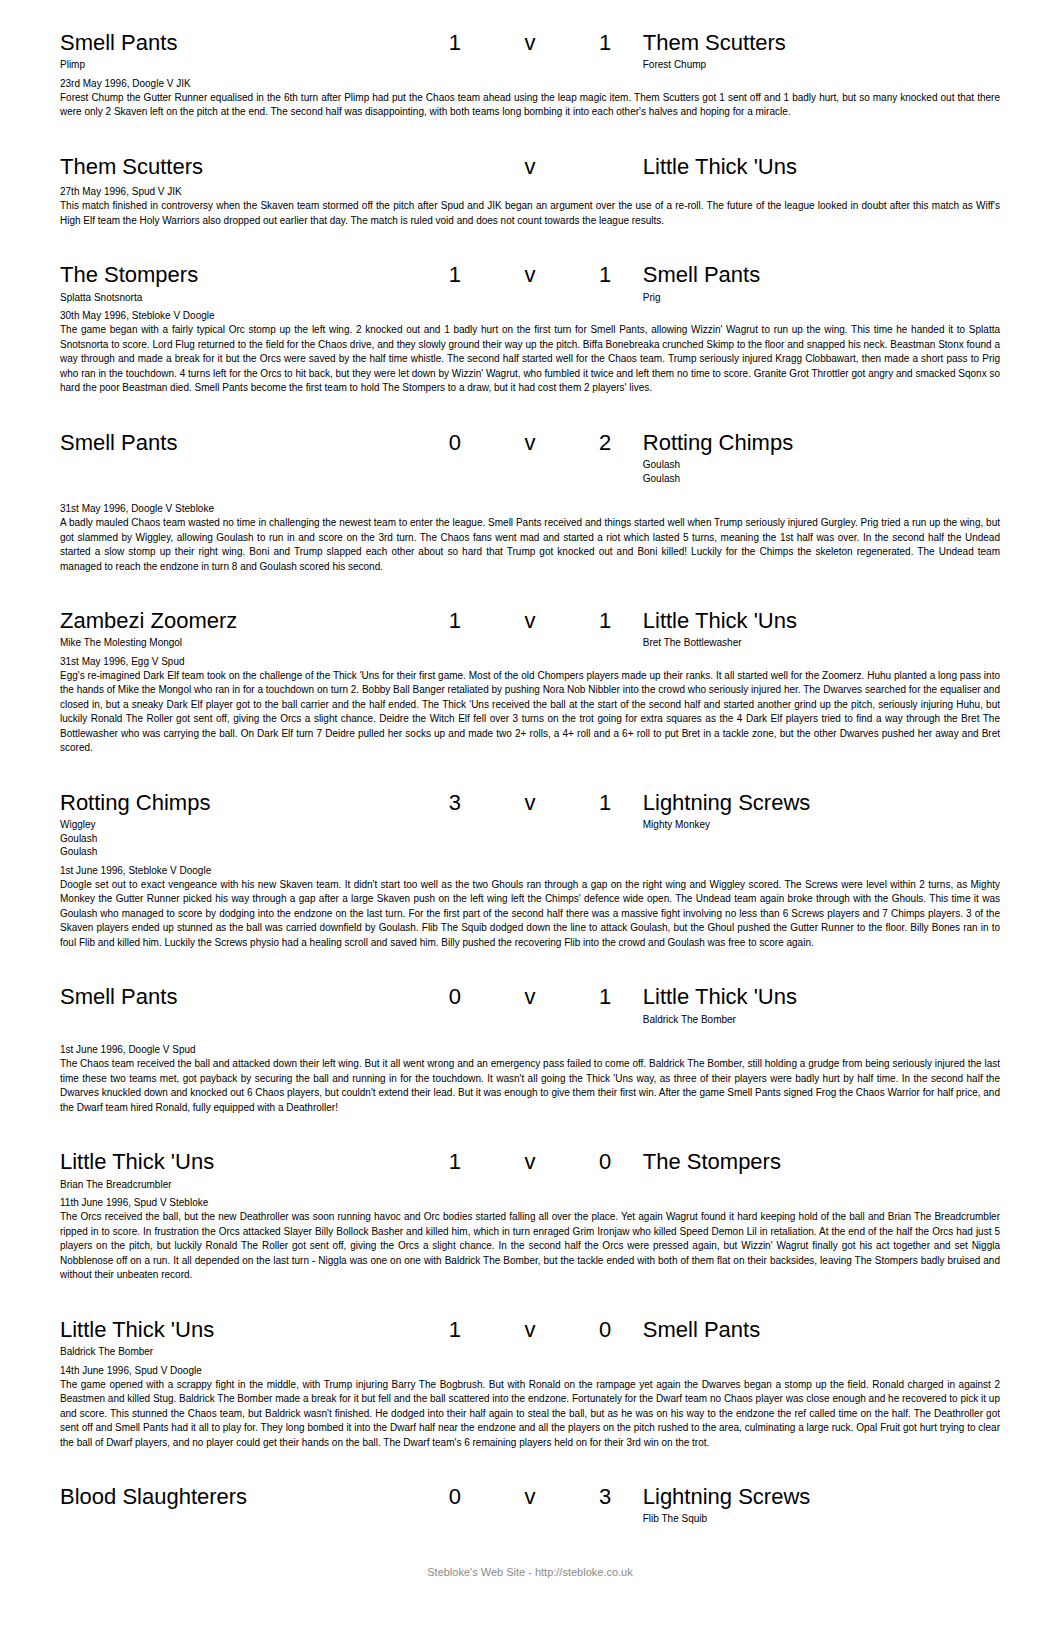Smell Pants
Plimp
1
v
1
Them Scutters
Forest Chump
23rd May 1996, Doogle V JIK
Forest Chump the Gutter Runner equalised in the 6th turn after Plimp had put the Chaos team ahead using the leap magic item. Them Scutters got 1 sent off and 1 badly hurt, but so many knocked out that there were only 2 Skaven left on the pitch at the end. The second half was disappointing, with both teams long bombing it into each other's halves and hoping for a miracle.
Them Scutters
v
Little Thick 'Uns
27th May 1996, Spud V JIK
This match finished in controversy when the Skaven team stormed off the pitch after Spud and JIK began an argument over the use of a re-roll. The future of the league looked in doubt after this match as Wiff's High Elf team the Holy Warriors also dropped out earlier that day. The match is ruled void and does not count towards the league results.
The Stompers
Splatta Snotsnorta
1
v
1
Smell Pants
Prig
30th May 1996, Stebloke V Doogle
The game began with a fairly typical Orc stomp up the left wing. 2 knocked out and 1 badly hurt on the first turn for Smell Pants, allowing Wizzin' Wagrut to run up the wing. This time he handed it to Splatta Snotsnorta to score. Lord Flug returned to the field for the Chaos drive, and they slowly ground their way up the pitch. Biffa Bonebreaka crunched Skimp to the floor and snapped his neck. Beastman Stonx found a way through and made a break for it but the Orcs were saved by the half time whistle. The second half started well for the Chaos team. Trump seriously injured Kragg Clobbawart, then made a short pass to Prig who ran in the touchdown. 4 turns left for the Orcs to hit back, but they were let down by Wizzin' Wagrut, who fumbled it twice and left them no time to score. Granite Grot Throttler got angry and smacked Sqonx so hard the poor Beastman died. Smell Pants become the first team to hold The Stompers to a draw, but it had cost them 2 players' lives.
Smell Pants
0
v
2
Rotting Chimps
Goulash
Goulash
31st May 1996, Doogle V Stebloke
A badly mauled Chaos team wasted no time in challenging the newest team to enter the league. Smell Pants received and things started well when Trump seriously injured Gurgley. Prig tried a run up the wing, but got slammed by Wiggley, allowing Goulash to run in and score on the 3rd turn. The Chaos fans went mad and started a riot which lasted 5 turns, meaning the 1st half was over. In the second half the Undead started a slow stomp up their right wing. Boni and Trump slapped each other about so hard that Trump got knocked out and Boni killed! Luckily for the Chimps the skeleton regenerated. The Undead team managed to reach the endzone in turn 8 and Goulash scored his second.
Zambezi Zoomerz
Mike The Molesting Mongol
1
v
1
Little Thick 'Uns
Bret The Bottlewasher
31st May 1996, Egg V Spud
Egg's re-imagined Dark Elf team took on the challenge of the Thick 'Uns for their first game. Most of the old Chompers players made up their ranks. It all started well for the Zoomerz. Huhu planted a long pass into the hands of Mike the Mongol who ran in for a touchdown on turn 2. Bobby Ball Banger retaliated by pushing Nora Nob Nibbler into the crowd who seriously injured her. The Dwarves searched for the equaliser and closed in, but a sneaky Dark Elf player got to the ball carrier and the half ended. The Thick 'Uns received the ball at the start of the second half and started another grind up the pitch, seriously injuring Huhu, but luckily Ronald The Roller got sent off, giving the Orcs a slight chance. Deidre the Witch Elf fell over 3 turns on the trot going for extra squares as the 4 Dark Elf players tried to find a way through the Bret The Bottlewasher who was carrying the ball. On Dark Elf turn 7 Deidre pulled her socks up and made two 2+ rolls, a 4+ roll and a 6+ roll to put Bret in a tackle zone, but the other Dwarves pushed her away and Bret scored.
Rotting Chimps
Wiggley
Goulash
Goulash
3
v
1
Lightning Screws
Mighty Monkey
1st June 1996, Stebloke V Doogle
Doogle set out to exact vengeance with his new Skaven team. It didn't start too well as the two Ghouls ran through a gap on the right wing and Wiggley scored. The Screws were level within 2 turns, as Mighty Monkey the Gutter Runner picked his way through a gap after a large Skaven push on the left wing left the Chimps' defence wide open. The Undead team again broke through with the Ghouls. This time it was Goulash who managed to score by dodging into the endzone on the last turn. For the first part of the second half there was a massive fight involving no less than 6 Screws players and 7 Chimps players. 3 of the Skaven players ended up stunned as the ball was carried downfield by Goulash. Flib The Squib dodged down the line to attack Goulash, but the Ghoul pushed the Gutter Runner to the floor. Billy Bones ran in to foul Flib and killed him. Luckily the Screws physio had a healing scroll and saved him. Billy pushed the recovering Flib into the crowd and Goulash was free to score again.
Smell Pants
0
v
1
Little Thick 'Uns
Baldrick The Bomber
1st June 1996, Doogle V Spud
The Chaos team received the ball and attacked down their left wing. But it all went wrong and an emergency pass failed to come off. Baldrick The Bomber, still holding a grudge from being seriously injured the last time these two teams met, got payback by securing the ball and running in for the touchdown. It wasn't all going the Thick 'Uns way, as three of their players were badly hurt by half time. In the second half the Dwarves knuckled down and knocked out 6 Chaos players, but couldn't extend their lead. But it was enough to give them their first win. After the game Smell Pants signed Frog the Chaos Warrior for half price, and the Dwarf team hired Ronald, fully equipped with a Deathroller!
Little Thick 'Uns
Brian The Breadcrumbler
1
v
0
The Stompers
11th June 1996, Spud V Stebloke
The Orcs received the ball, but the new Deathroller was soon running havoc and Orc bodies started falling all over the place. Yet again Wagrut found it hard keeping hold of the ball and Brian The Breadcrumbler ripped in to score. In frustration the Orcs attacked Slayer Billy Bollock Basher and killed him, which in turn enraged Grim Ironjaw who killed Speed Demon Lil in retaliation. At the end of the half the Orcs had just 5 players on the pitch, but luckily Ronald The Roller got sent off, giving the Orcs a slight chance. In the second half the Orcs were pressed again, but Wizzin' Wagrut finally got his act together and set Niggla Nobblenose off on a run. It all depended on the last turn - Niggla was one on one with Baldrick The Bomber, but the tackle ended with both of them flat on their backsides, leaving The Stompers badly bruised and without their unbeaten record.
Little Thick 'Uns
Baldrick The Bomber
1
v
0
Smell Pants
14th June 1996, Spud V Doogle
The game opened with a scrappy fight in the middle, with Trump injuring Barry The Bogbrush. But with Ronald on the rampage yet again the Dwarves began a stomp up the field. Ronald charged in against 2 Beastmen and killed Stug. Baldrick The Bomber made a break for it but fell and the ball scattered into the endzone. Fortunately for the Dwarf team no Chaos player was close enough and he recovered to pick it up and score. This stunned the Chaos team, but Baldrick wasn't finished. He dodged into their half again to steal the ball, but as he was on his way to the endzone the ref called time on the half. The Deathroller got sent off and Smell Pants had it all to play for. They long bombed it into the Dwarf half near the endzone and all the players on the pitch rushed to the area, culminating a large ruck. Opal Fruit got hurt trying to clear the ball of Dwarf players, and no player could get their hands on the ball. The Dwarf team's 6 remaining players held on for their 3rd win on the trot.
Blood Slaughterers
0
v
3
Lightning Screws
Flib The Squib
Stebloke's Web Site - http://stebloke.co.uk